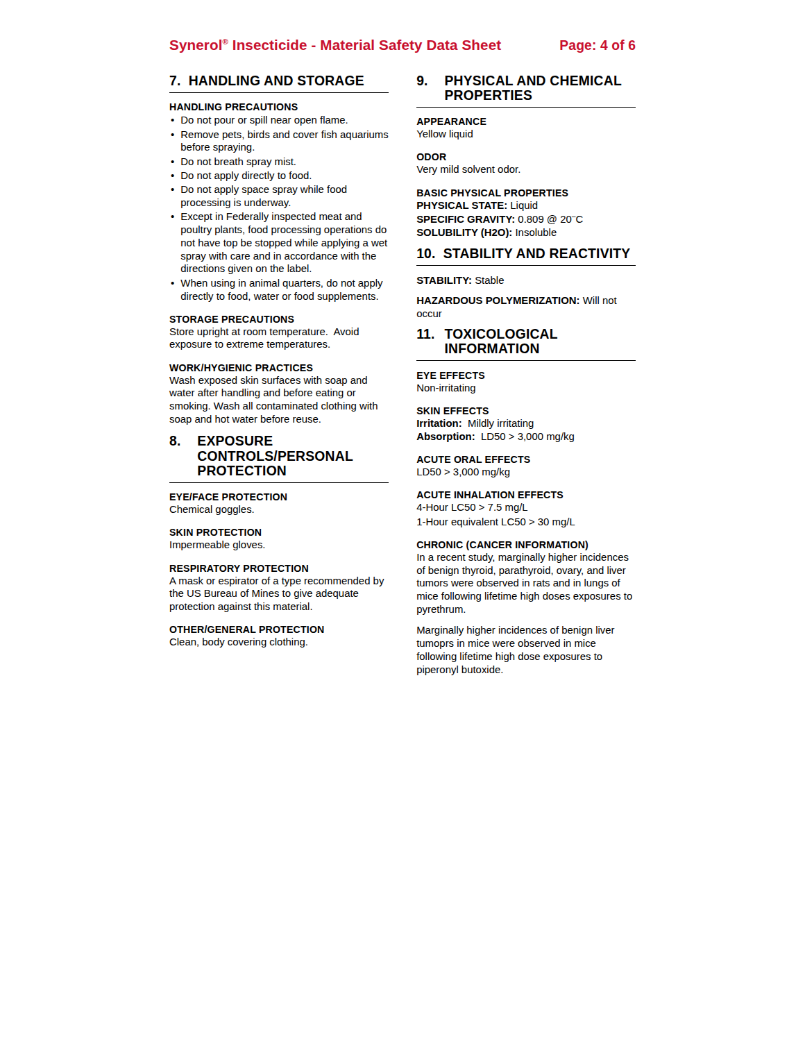Synerol® Insecticide - Material Safety Data Sheet
Page: 4 of 6
7. HANDLING AND STORAGE
Handling Precautions
Do not pour or spill near open flame.
Remove pets, birds and cover fish aquariums before spraying.
Do not breath spray mist.
Do not apply directly to food.
Do not apply space spray while food processing is underway.
Except in Federally inspected meat and poultry plants, food processing operations do not have top be stopped while applying a wet spray with care and in accordance with the directions given on the label.
When using in animal quarters, do not apply directly to food, water or food supplements.
Storage Precautions
Store upright at room temperature. Avoid exposure to extreme temperatures.
Work/Hygienic Practices
Wash exposed skin surfaces with soap and water after handling and before eating or smoking. Wash all contaminated clothing with soap and hot water before reuse.
8. EXPOSURE
CONTROLS/PERSONAL
PROTECTION
Eye/Face Protection
Chemical goggles.
Skin Protection
Impermeable gloves.
Respiratory Protection
A mask or espirator of a type recommended by the US Bureau of Mines to give adequate protection against this material.
Other/General Protection
Clean, body covering clothing.
9. PHYSICAL AND CHEMICAL
PROPERTIES
Appearance
Yellow liquid
Odor
Very mild solvent odor.
Basic Physical Properties
PHYSICAL STATE: Liquid
SPECIFIC GRAVITY: 0.809 @ 20–C
SOLUBILITY (H2O): Insoluble
10. STABILITY AND REACTIVITY
STABILITY: Stable
HAZARDOUS POLYMERIZATION: Will not occur
11. TOXICOLOGICAL
INFORMATION
Eye Effects
Non-irritating
Skin Effects
Irritation: Mildly irritating
Absorption: LD50 > 3,000 mg/kg
Acute Oral Effects
LD50 > 3,000 mg/kg
Acute Inhalation Effects
4-Hour LC50 > 7.5 mg/L
1-Hour equivalent LC50 > 30 mg/L
Chronic (Cancer Information)
In a recent study, marginally higher incidences of benign thyroid, parathyroid, ovary, and liver tumors were observed in rats and in lungs of mice following lifetime high doses exposures to pyrethrum.
Marginally higher incidences of benign liver tumoprs in mice were observed in mice following lifetime high dose exposures to piperonyl butoxide.